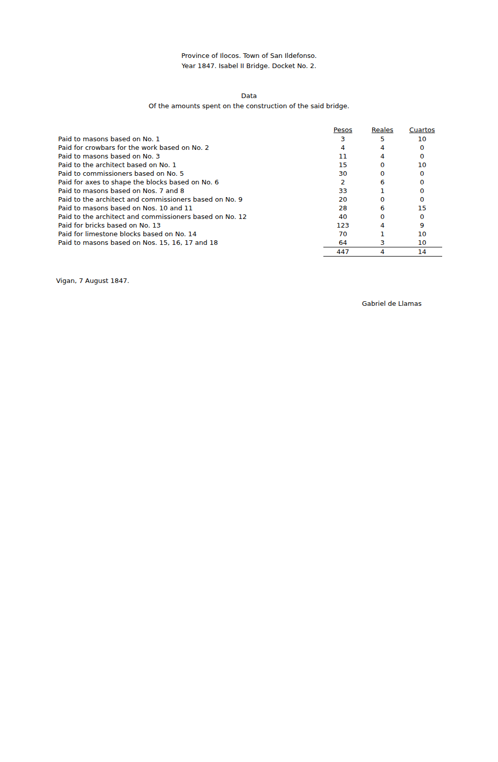Province of Ilocos. Town of San Ildefonso.
Year 1847. Isabel II Bridge. Docket No. 2.
Data
Of the amounts spent on the construction of the said bridge.
| | Pesos | Reales | Cuartos |
| --- | --- | --- | --- |
| Paid to masons based on No. 1 | 3 | 5 | 10 |
| Paid for crowbars for the work based on No. 2 | 4 | 4 | 0 |
| Paid to masons based on No. 3 | 11 | 4 | 0 |
| Paid to the architect based on No. 1 | 15 | 0 | 10 |
| Paid to commissioners based on No. 5 | 30 | 0 | 0 |
| Paid for axes to shape the blocks based on No. 6 | 2 | 6 | 0 |
| Paid to masons based on Nos. 7 and 8 | 33 | 1 | 0 |
| Paid to the architect and commissioners based on No. 9 | 20 | 0 | 0 |
| Paid to masons based on Nos. 10 and 11 | 28 | 6 | 15 |
| Paid to the architect and commissioners based on No. 12 | 40 | 0 | 0 |
| Paid for bricks based on No. 13 | 123 | 4 | 9 |
| Paid for limestone blocks based on No. 14 | 70 | 1 | 10 |
| Paid to masons based on Nos. 15, 16, 17 and 18 | 64 | 3 | 10 |
| | 447 | 4 | 14 |
Vigan, 7 August 1847.
Gabriel de Llamas